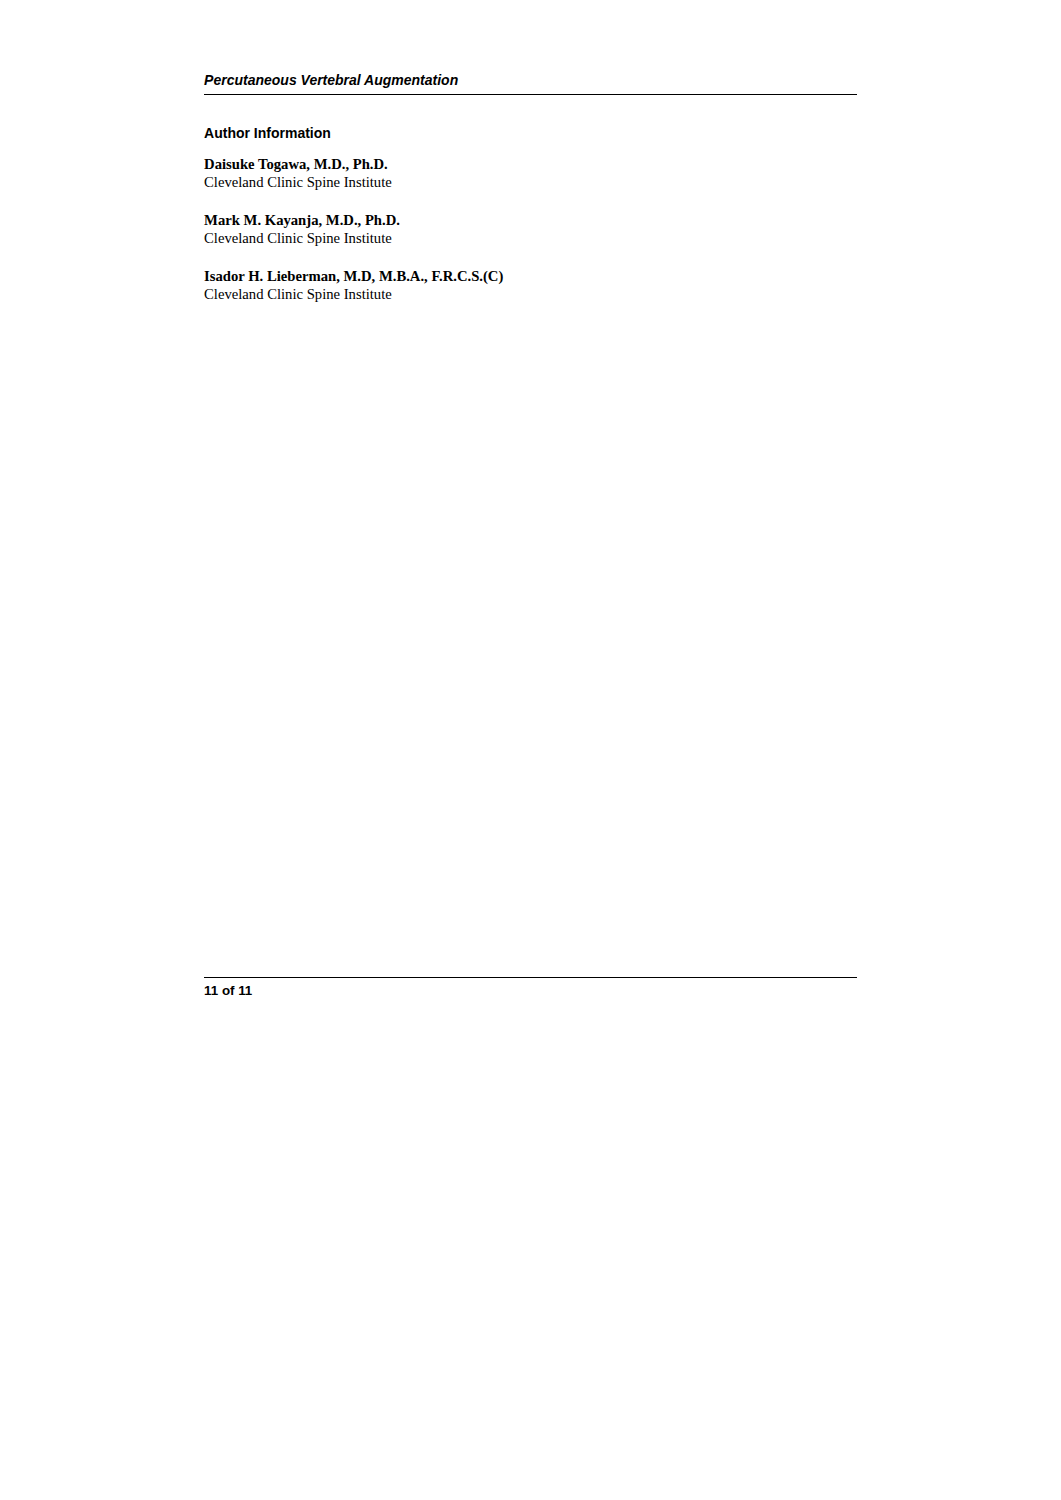Percutaneous Vertebral Augmentation
Author Information
Daisuke Togawa, M.D., Ph.D.
Cleveland Clinic Spine Institute
Mark M. Kayanja, M.D., Ph.D.
Cleveland Clinic Spine Institute
Isador H. Lieberman, M.D, M.B.A., F.R.C.S.(C)
Cleveland Clinic Spine Institute
11 of 11